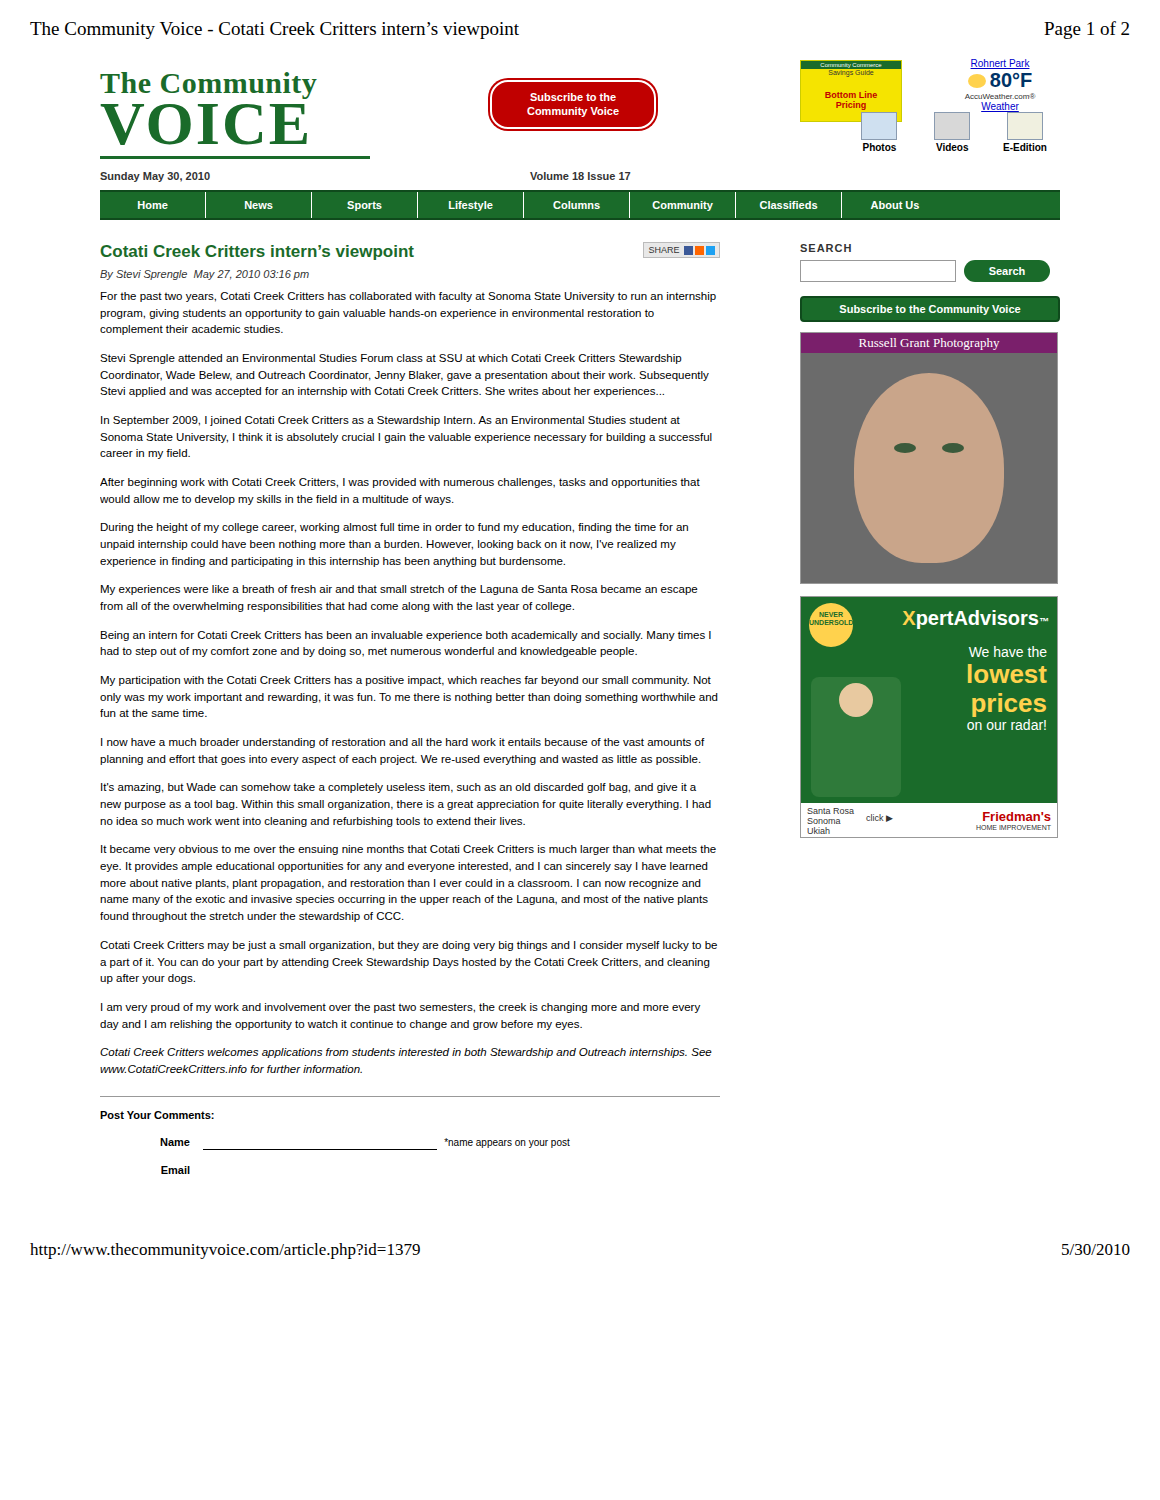The Community Voice - Cotati Creek Critters intern’s viewpoint
Page 1 of 2
The Community
VOICE
Subscribe to the
Community Voice
Community Commerce
Savings Guide
Bottom Line
Pricing
Rohnert Park
80°F
AccuWeather.com®
Weather
Photos
Videos
E-Edition
Sunday May 30, 2010
Volume 18 Issue 17
Home
News
Sports
Lifestyle
Columns
Community
Classifieds
About Us
Cotati Creek Critters intern’s viewpoint
SHARE
By Stevi Sprengle May 27, 2010 03:16 pm
For the past two years, Cotati Creek Critters has collaborated with faculty at Sonoma State University to run an internship program, giving students an opportunity to gain valuable hands-on experience in environmental restoration to complement their academic studies.
Stevi Sprengle attended an Environmental Studies Forum class at SSU at which Cotati Creek Critters Stewardship Coordinator, Wade Belew, and Outreach Coordinator, Jenny Blaker, gave a presentation about their work. Subsequently Stevi applied and was accepted for an internship with Cotati Creek Critters. She writes about her experiences...
In September 2009, I joined Cotati Creek Critters as a Stewardship Intern. As an Environmental Studies student at Sonoma State University, I think it is absolutely crucial I gain the valuable experience necessary for building a successful career in my field.
After beginning work with Cotati Creek Critters, I was provided with numerous challenges, tasks and opportunities that would allow me to develop my skills in the field in a multitude of ways.
During the height of my college career, working almost full time in order to fund my education, finding the time for an unpaid internship could have been nothing more than a burden. However, looking back on it now, I've realized my experience in finding and participating in this internship has been anything but burdensome.
My experiences were like a breath of fresh air and that small stretch of the Laguna de Santa Rosa became an escape from all of the overwhelming responsibilities that had come along with the last year of college.
Being an intern for Cotati Creek Critters has been an invaluable experience both academically and socially. Many times I had to step out of my comfort zone and by doing so, met numerous wonderful and knowledgeable people.
My participation with the Cotati Creek Critters has a positive impact, which reaches far beyond our small community. Not only was my work important and rewarding, it was fun. To me there is nothing better than doing something worthwhile and fun at the same time.
I now have a much broader understanding of restoration and all the hard work it entails because of the vast amounts of planning and effort that goes into every aspect of each project. We re-used everything and wasted as little as possible.
It's amazing, but Wade can somehow take a completely useless item, such as an old discarded golf bag, and give it a new purpose as a tool bag. Within this small organization, there is a great appreciation for quite literally everything. I had no idea so much work went into cleaning and refurbishing tools to extend their lives.
It became very obvious to me over the ensuing nine months that Cotati Creek Critters is much larger than what meets the eye. It provides ample educational opportunities for any and everyone interested, and I can sincerely say I have learned more about native plants, plant propagation, and restoration than I ever could in a classroom. I can now recognize and name many of the exotic and invasive species occurring in the upper reach of the Laguna, and most of the native plants found throughout the stretch under the stewardship of CCC.
Cotati Creek Critters may be just a small organization, but they are doing very big things and I consider myself lucky to be a part of it. You can do your part by attending Creek Stewardship Days hosted by the Cotati Creek Critters, and cleaning up after your dogs.
I am very proud of my work and involvement over the past two semesters, the creek is changing more and more every day and I am relishing the opportunity to watch it continue to change and grow before my eyes.
Cotati Creek Critters welcomes applications from students interested in both Stewardship and Outreach internships. See www.CotatiCreekCritters.info for further information.
Post Your Comments:
Name *name appears on your post
Email
SEARCH
Search
Subscribe to the Community Voice
Russell Grant Photography
NEVER
UNDERSOLD
XpertAdvisors™
We have the
lowest
prices
on our radar!
Santa Rosa
Sonoma
Ukiah
click ▶
Friedman's
HOME IMPROVEMENT
http://www.thecommunityvoice.com/article.php?id=1379
5/30/2010